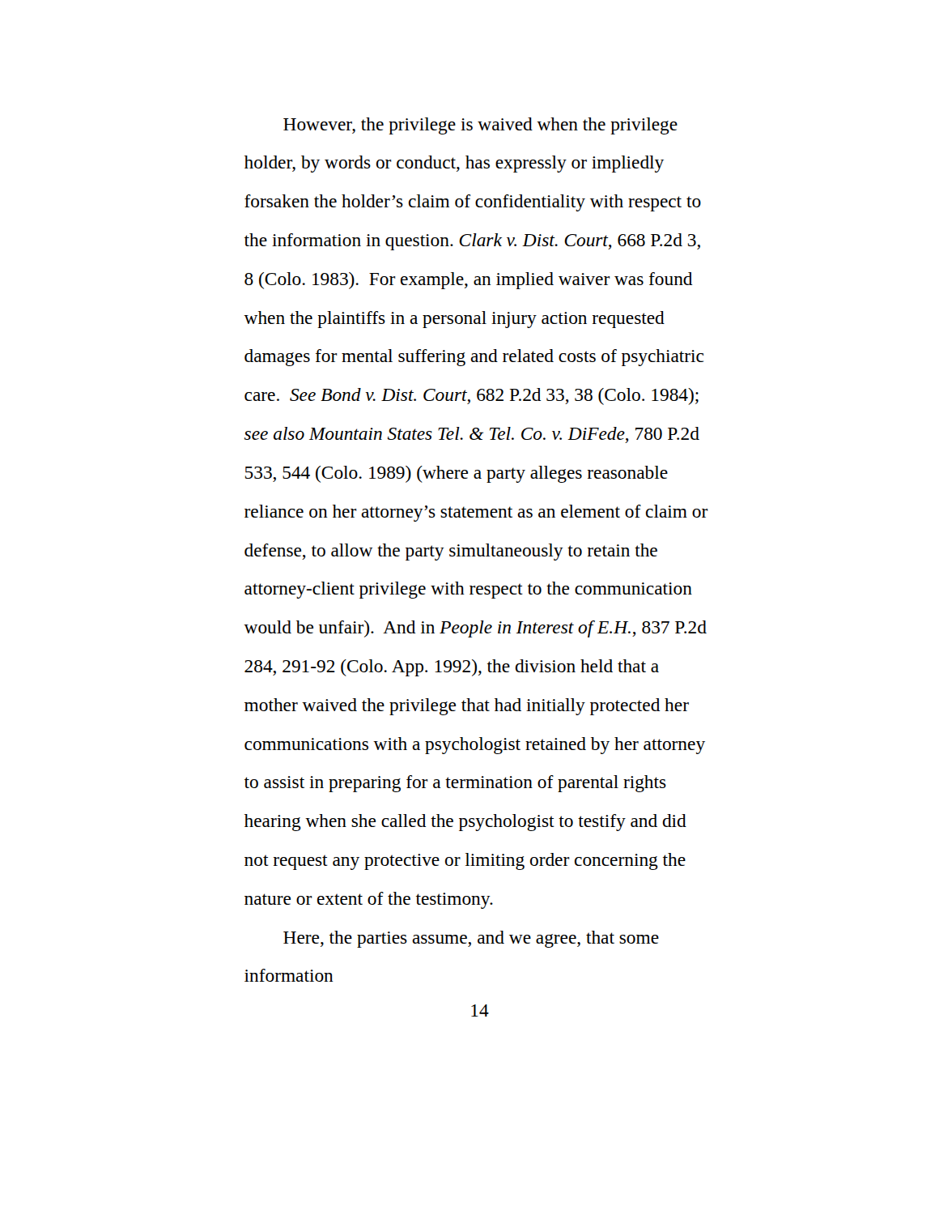However, the privilege is waived when the privilege holder, by words or conduct, has expressly or impliedly forsaken the holder’s claim of confidentiality with respect to the information in question. Clark v. Dist. Court, 668 P.2d 3, 8 (Colo. 1983). For example, an implied waiver was found when the plaintiffs in a personal injury action requested damages for mental suffering and related costs of psychiatric care. See Bond v. Dist. Court, 682 P.2d 33, 38 (Colo. 1984); see also Mountain States Tel. & Tel. Co. v. DiFede, 780 P.2d 533, 544 (Colo. 1989) (where a party alleges reasonable reliance on her attorney’s statement as an element of claim or defense, to allow the party simultaneously to retain the attorney-client privilege with respect to the communication would be unfair). And in People in Interest of E.H., 837 P.2d 284, 291-92 (Colo. App. 1992), the division held that a mother waived the privilege that had initially protected her communications with a psychologist retained by her attorney to assist in preparing for a termination of parental rights hearing when she called the psychologist to testify and did not request any protective or limiting order concerning the nature or extent of the testimony.
Here, the parties assume, and we agree, that some information
14